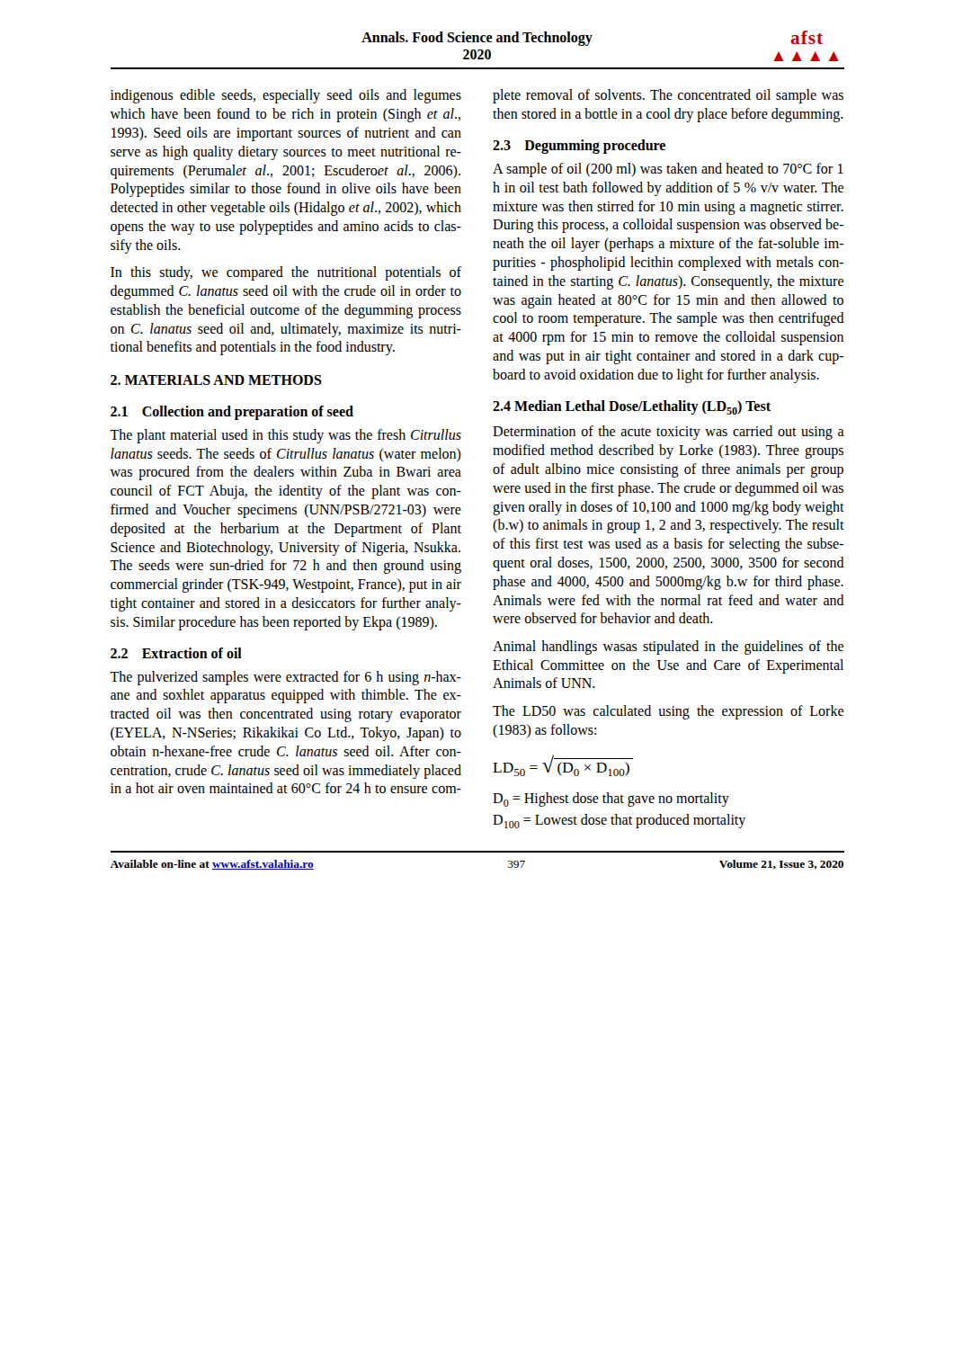Annals. Food Science and Technology
2020
afst
▲▲▲▲
indigenous edible seeds, especially seed oils and legumes which have been found to be rich in protein (Singh et al., 1993). Seed oils are important sources of nutrient and can serve as high quality dietary sources to meet nutritional requirements (Perumalet al., 2001; Escuderoet al., 2006). Polypeptides similar to those found in olive oils have been detected in other vegetable oils (Hidalgo et al., 2002), which opens the way to use polypeptides and amino acids to classify the oils.
In this study, we compared the nutritional potentials of degummed C. lanatus seed oil with the crude oil in order to establish the beneficial outcome of the degumming process on C. lanatus seed oil and, ultimately, maximize its nutritional benefits and potentials in the food industry.
2. MATERIALS AND METHODS
2.1 Collection and preparation of seed
The plant material used in this study was the fresh Citrullus lanatus seeds. The seeds of Citrullus lanatus (water melon) was procured from the dealers within Zuba in Bwari area council of FCT Abuja, the identity of the plant was confirmed and Voucher specimens (UNN/PSB/2721-03) were deposited at the herbarium at the Department of Plant Science and Biotechnology, University of Nigeria, Nsukka. The seeds were sun-dried for 72 h and then ground using commercial grinder (TSK-949, Westpoint, France), put in air tight container and stored in a desiccators for further analysis. Similar procedure has been reported by Ekpa (1989).
2.2 Extraction of oil
The pulverized samples were extracted for 6 h using n-haxane and soxhlet apparatus equipped with thimble. The extracted oil was then concentrated using rotary evaporator (EYELA, N-NSeries; Rikakikai Co Ltd., Tokyo, Japan) to obtain n-hexane-free crude C. lanatus seed oil. After concentration, crude C. lanatus seed oil was immediately placed in a hot air oven maintained at 60°C for 24 h to ensure complete removal of solvents. The concentrated oil sample was then stored in a bottle in a cool dry place before degumming.
2.3 Degumming procedure
A sample of oil (200 ml) was taken and heated to 70°C for 1 h in oil test bath followed by addition of 5 % v/v water. The mixture was then stirred for 10 min using a magnetic stirrer. During this process, a colloidal suspension was observed beneath the oil layer (perhaps a mixture of the fat-soluble impurities - phospholipid lecithin complexed with metals contained in the starting C. lanatus). Consequently, the mixture was again heated at 80°C for 15 min and then allowed to cool to room temperature. The sample was then centrifuged at 4000 rpm for 15 min to remove the colloidal suspension and was put in air tight container and stored in a dark cupboard to avoid oxidation due to light for further analysis.
2.4 Median Lethal Dose/Lethality (LD50) Test
Determination of the acute toxicity was carried out using a modified method described by Lorke (1983). Three groups of adult albino mice consisting of three animals per group were used in the first phase. The crude or degummed oil was given orally in doses of 10,100 and 1000 mg/kg body weight (b.w) to animals in group 1, 2 and 3, respectively. The result of this first test was used as a basis for selecting the subsequent oral doses, 1500, 2000, 2500, 3000, 3500 for second phase and 4000, 4500 and 5000mg/kg b.w for third phase. Animals were fed with the normal rat feed and water and were observed for behavior and death.
Animal handlings wasas stipulated in the guidelines of the Ethical Committee on the Use and Care of Experimental Animals of UNN.
The LD50 was calculated using the expression of Lorke (1983) as follows:
LD50 = √(D0 × D100)
D0 = Highest dose that gave no mortality
D100 = Lowest dose that produced mortality
Available on-line at www.afst.valahia.ro
397
Volume 21, Issue 3, 2020